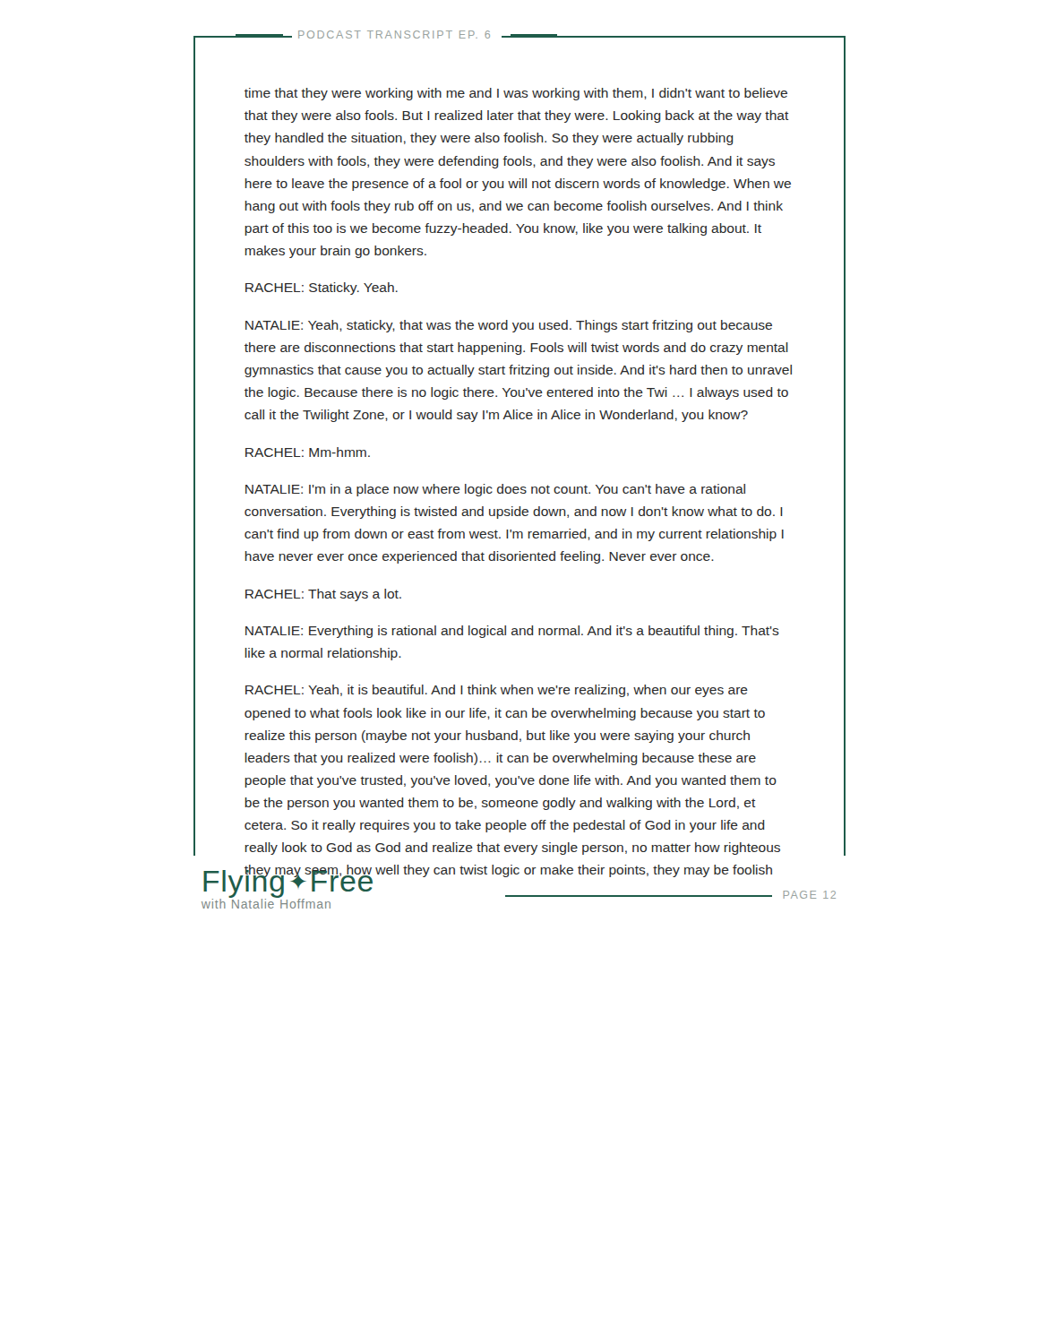Podcast Transcript Ep. 6
time that they were working with me and I was working with them, I didn't want to believe that they were also fools. But I realized later that they were. Looking back at the way that they handled the situation, they were also foolish. So they were actually rubbing shoulders with fools, they were defending fools, and they were also foolish. And it says here to leave the presence of a fool or you will not discern words of knowledge. When we hang out with fools they rub off on us, and we can become foolish ourselves. And I think part of this too is we become fuzzy-headed. You know, like you were talking about. It makes your brain go bonkers.
RACHEL: Staticky. Yeah.
NATALIE: Yeah, staticky, that was the word you used. Things start fritzing out because there are disconnections that start happening. Fools will twist words and do crazy mental gymnastics that cause you to actually start fritzing out inside. And it's hard then to unravel the logic. Because there is no logic there. You've entered into the Twi … I always used to call it the Twilight Zone, or I would say I'm Alice in Alice in Wonderland, you know?
RACHEL: Mm-hmm.
NATALIE: I'm in a place now where logic does not count. You can't have a rational conversation. Everything is twisted and upside down, and now I don't know what to do. I can't find up from down or east from west. I'm remarried, and in my current relationship I have never ever once experienced that disoriented feeling. Never ever once.
RACHEL: That says a lot.
NATALIE: Everything is rational and logical and normal. And it's a beautiful thing. That's like a normal relationship.
RACHEL: Yeah, it is beautiful. And I think when we're realizing, when our eyes are opened to what fools look like in our life, it can be overwhelming because you start to realize this person (maybe not your husband, but like you were saying your church leaders that you realized were foolish)… it can be overwhelming because these are people that you've trusted, you've loved, you've done life with. And you wanted them to be the person you wanted them to be, someone godly and walking with the Lord, et cetera. So it really requires you to take people off the pedestal of God in your life and really look to God as God and realize that every single person, no matter how righteous they may seem, how well they can twist logic or make their points, they may be foolish
Flying✦Free
with Natalie Hoffman
Page 12